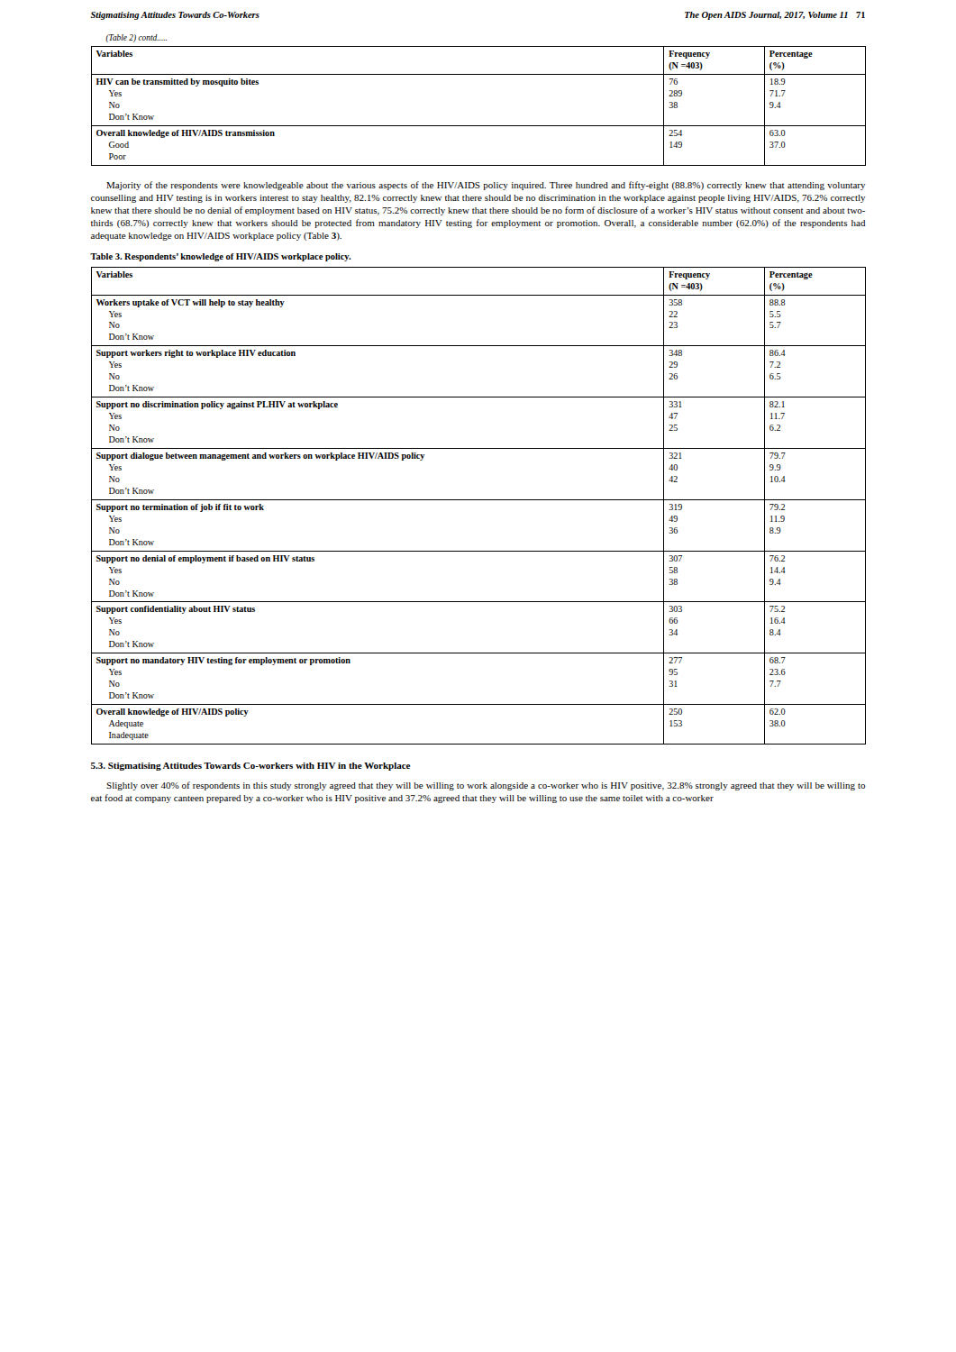Stigmatising Attitudes Towards Co-Workers
The Open AIDS Journal, 2017, Volume 11 71
(Table 2) contd.....
| Variables | Frequency (N =403) | Percentage (%) |
| --- | --- | --- |
| HIV can be transmitted by mosquito bites Yes No Don’t Know | 76 289 38 | 18.9 71.7 9.4 |
| Overall knowledge of HIV/AIDS transmission Good Poor | 254 149 | 63.0 37.0 |
Majority of the respondents were knowledgeable about the various aspects of the HIV/AIDS policy inquired. Three hundred and fifty-eight (88.8%) correctly knew that attending voluntary counselling and HIV testing is in workers interest to stay healthy, 82.1% correctly knew that there should be no discrimination in the workplace against people living HIV/AIDS, 76.2% correctly knew that there should be no denial of employment based on HIV status, 75.2% correctly knew that there should be no form of disclosure of a worker’s HIV status without consent and about two-thirds (68.7%) correctly knew that workers should be protected from mandatory HIV testing for employment or promotion. Overall, a considerable number (62.0%) of the respondents had adequate knowledge on HIV/AIDS workplace policy (Table 3).
Table 3. Respondents’ knowledge of HIV/AIDS workplace policy.
| Variables | Frequency (N =403) | Percentage (%) |
| --- | --- | --- |
| Workers uptake of VCT will help to stay healthy Yes No Don’t Know | 358 22 23 | 88.8 5.5 5.7 |
| Support workers right to workplace HIV education Yes No Don’t Know | 348 29 26 | 86.4 7.2 6.5 |
| Support no discrimination policy against PLHIV at workplace Yes No Don’t Know | 331 47 25 | 82.1 11.7 6.2 |
| Support dialogue between management and workers on workplace HIV/AIDS policy Yes No Don’t Know | 321 40 42 | 79.7 9.9 10.4 |
| Support no termination of job if fit to work Yes No Don’t Know | 319 49 36 | 79.2 11.9 8.9 |
| Support no denial of employment if based on HIV status Yes No Don’t Know | 307 58 38 | 76.2 14.4 9.4 |
| Support confidentiality about HIV status Yes No Don’t Know | 303 66 34 | 75.2 16.4 8.4 |
| Support no mandatory HIV testing for employment or promotion Yes No Don’t Know | 277 95 31 | 68.7 23.6 7.7 |
| Overall knowledge of HIV/AIDS policy Adequate Inadequate | 250 153 | 62.0 38.0 |
5.3. Stigmatising Attitudes Towards Co-workers with HIV in the Workplace
Slightly over 40% of respondents in this study strongly agreed that they will be willing to work alongside a co-worker who is HIV positive, 32.8% strongly agreed that they will be willing to eat food at company canteen prepared by a co-worker who is HIV positive and 37.2% agreed that they will be willing to use the same toilet with a co-worker